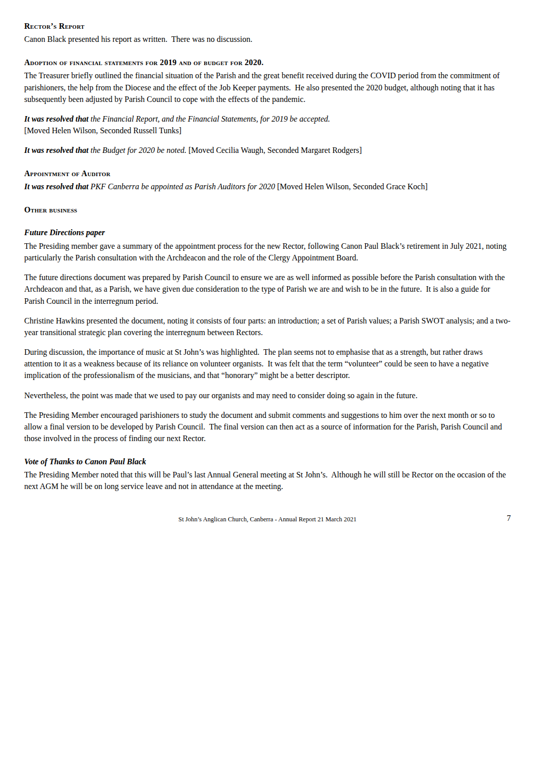Rector’s Report
Canon Black presented his report as written. There was no discussion.
Adoption of financial statements for 2019 and of budget for 2020.
The Treasurer briefly outlined the financial situation of the Parish and the great benefit received during the COVID period from the commitment of parishioners, the help from the Diocese and the effect of the Job Keeper payments. He also presented the 2020 budget, although noting that it has subsequently been adjusted by Parish Council to cope with the effects of the pandemic.
It was resolved that the Financial Report, and the Financial Statements, for 2019 be accepted.
[Moved Helen Wilson, Seconded Russell Tunks]
It was resolved that the Budget for 2020 be noted. [Moved Cecilia Waugh, Seconded Margaret Rodgers]
Appointment of Auditor
It was resolved that PKF Canberra be appointed as Parish Auditors for 2020 [Moved Helen Wilson, Seconded Grace Koch]
Other business
Future Directions paper
The Presiding member gave a summary of the appointment process for the new Rector, following Canon Paul Black’s retirement in July 2021, noting particularly the Parish consultation with the Archdeacon and the role of the Clergy Appointment Board.
The future directions document was prepared by Parish Council to ensure we are as well informed as possible before the Parish consultation with the Archdeacon and that, as a Parish, we have given due consideration to the type of Parish we are and wish to be in the future. It is also a guide for Parish Council in the interregnum period.
Christine Hawkins presented the document, noting it consists of four parts: an introduction; a set of Parish values; a Parish SWOT analysis; and a two-year transitional strategic plan covering the interregnum between Rectors.
During discussion, the importance of music at St John’s was highlighted. The plan seems not to emphasise that as a strength, but rather draws attention to it as a weakness because of its reliance on volunteer organists. It was felt that the term “volunteer” could be seen to have a negative implication of the professionalism of the musicians, and that “honorary” might be a better descriptor.
Nevertheless, the point was made that we used to pay our organists and may need to consider doing so again in the future.
The Presiding Member encouraged parishioners to study the document and submit comments and suggestions to him over the next month or so to allow a final version to be developed by Parish Council. The final version can then act as a source of information for the Parish, Parish Council and those involved in the process of finding our next Rector.
Vote of Thanks to Canon Paul Black
The Presiding Member noted that this will be Paul’s last Annual General meeting at St John’s. Although he will still be Rector on the occasion of the next AGM he will be on long service leave and not in attendance at the meeting.
St John’s Anglican Church, Canberra - Annual Report 21 March 2021 7